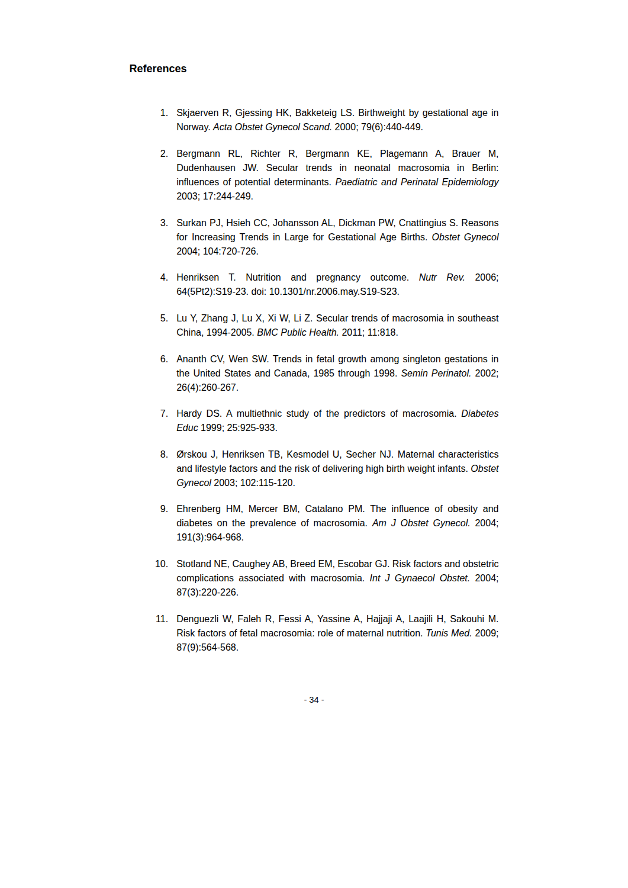References
Skjaerven R, Gjessing HK, Bakketeig LS. Birthweight by gestational age in Norway. Acta Obstet Gynecol Scand. 2000; 79(6):440-449.
Bergmann RL, Richter R, Bergmann KE, Plagemann A, Brauer M, Dudenhausen JW. Secular trends in neonatal macrosomia in Berlin: influences of potential determinants. Paediatric and Perinatal Epidemiology 2003; 17:244-249.
Surkan PJ, Hsieh CC, Johansson AL, Dickman PW, Cnattingius S. Reasons for Increasing Trends in Large for Gestational Age Births. Obstet Gynecol 2004; 104:720-726.
Henriksen T. Nutrition and pregnancy outcome. Nutr Rev. 2006; 64(5Pt2):S19-23. doi: 10.1301/nr.2006.may.S19-S23.
Lu Y, Zhang J, Lu X, Xi W, Li Z. Secular trends of macrosomia in southeast China, 1994-2005. BMC Public Health. 2011; 11:818.
Ananth CV, Wen SW. Trends in fetal growth among singleton gestations in the United States and Canada, 1985 through 1998. Semin Perinatol. 2002; 26(4):260-267.
Hardy DS. A multiethnic study of the predictors of macrosomia. Diabetes Educ 1999; 25:925-933.
Ørskou J, Henriksen TB, Kesmodel U, Secher NJ. Maternal characteristics and lifestyle factors and the risk of delivering high birth weight infants. Obstet Gynecol 2003; 102:115-120.
Ehrenberg HM, Mercer BM, Catalano PM. The influence of obesity and diabetes on the prevalence of macrosomia. Am J Obstet Gynecol. 2004; 191(3):964-968.
Stotland NE, Caughey AB, Breed EM, Escobar GJ. Risk factors and obstetric complications associated with macrosomia. Int J Gynaecol Obstet. 2004; 87(3):220-226.
Denguezli W, Faleh R, Fessi A, Yassine A, Hajjaji A, Laajili H, Sakouhi M. Risk factors of fetal macrosomia: role of maternal nutrition. Tunis Med. 2009; 87(9):564-568.
- 34 -